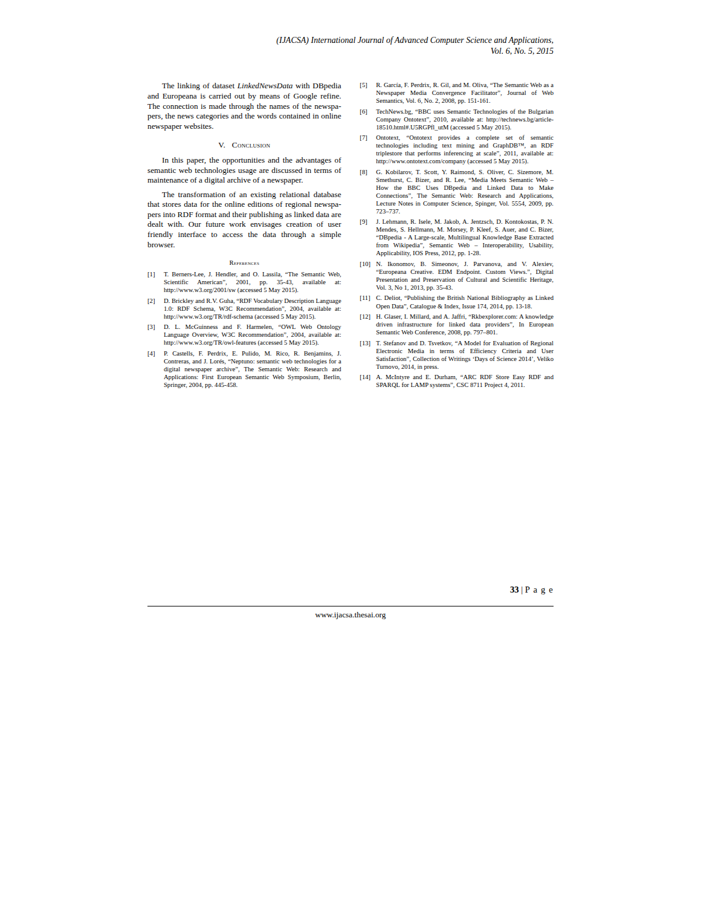(IJACSA) International Journal of Advanced Computer Science and Applications,
Vol. 6, No. 5, 2015
The linking of dataset LinkedNewsData with DBpedia and Europeana is carried out by means of Google refine. The connection is made through the names of the newspapers, the news categories and the words contained in online newspaper websites.
V. Conclusion
In this paper, the opportunities and the advantages of semantic web technologies usage are discussed in terms of maintenance of a digital archive of a newspaper.
The transformation of an existing relational database that stores data for the online editions of regional newspapers into RDF format and their publishing as linked data are dealt with. Our future work envisages creation of user friendly interface to access the data through a simple browser.
References
[1] T. Berners-Lee, J. Hendler, and O. Lassila, “The Semantic Web, Scientific American”, 2001, pp. 35-43, available at: http://www.w3.org/2001/sw (accessed 5 May 2015).
[2] D. Brickley and R.V. Guha, “RDF Vocabulary Description Language 1.0: RDF Schema, W3C Recommendation”, 2004, available at: http://www.w3.org/TR/rdf-schema (accessed 5 May 2015).
[3] D. L. McGuinness and F. Harmelen, “OWL Web Ontology Language Overview, W3C Recommendation”, 2004, available at: http://www.w3.org/TR/owl-features (accessed 5 May 2015).
[4] P. Castells, F. Perdrix, E. Pulido, M. Rico, R. Benjamins, J. Contreras, and J. Lorés, “Neptuno: semantic web technologies for a digital newspaper archive”, The Semantic Web: Research and Applications: First European Semantic Web Symposium, Berlin, Springer, 2004, pp. 445-458.
[5] R. García, F. Perdrix, R. Gil, and M. Oliva, “The Semantic Web as a Newspaper Media Convergence Facilitator”, Journal of Web Semantics, Vol. 6, No. 2, 2008, pp. 151-161.
[6] TechNews.bg, “BBC uses Semantic Technologies of the Bulgarian Company Ontotext”, 2010, available at: http://technews.bg/article-18510.html#.U5RGPfl_utM (accessed 5 May 2015).
[7] Ontotext, “Ontotext provides a complete set of semantic technologies including text mining and GraphDB™, an RDF triplestore that performs inferencing at scale”, 2011, available at: http://www.ontotext.com/company (accessed 5 May 2015).
[8] G. Kobilarov, T. Scott, Y. Raimond, S. Oliver, C. Sizemore, M. Smethurst, C. Bizer, and R. Lee, “Media Meets Semantic Web – How the BBC Uses DBpedia and Linked Data to Make Connections”, The Semantic Web: Research and Applications, Lecture Notes in Computer Science, Spinger, Vol. 5554, 2009, pp. 723–737.
[9] J. Lehmann, R. Isele, M. Jakob, A. Jentzsch, D. Kontokostas, P. N. Mendes, S. Hellmann, M. Morsey, P. Kleef, S. Auer, and C. Bizer, “DBpedia - A Large-scale, Multilingual Knowledge Base Extracted from Wikipedia”, Semantic Web – Interoperability, Usability, Applicability, IOS Press, 2012, pp. 1-28.
[10] N. Ikonomov, B. Simeonov, J. Parvanova, and V. Alexiev, “Europeana Creative. EDM Endpoint. Custom Views.”, Digital Presentation and Preservation of Cultural and Scientific Heritage, Vol. 3, No 1, 2013, pp. 35-43.
[11] C. Deliot, “Publishing the British National Bibliography as Linked Open Data”, Catalogue & Index, Issue 174, 2014, pp. 13-18.
[12] H. Glaser, I. Millard, and A. Jaffri, “Rkbexplorer.com: A knowledge driven infrastructure for linked data providers”, In European Semantic Web Conference, 2008, pp. 797–801.
[13] T. Stefanov and D. Tsvetkov, “A Model for Evaluation of Regional Electronic Media in terms of Efficiency Criteria and User Satisfaction”, Collection of Writings ‘Days of Science 2014’, Veliko Turnovo, 2014, in press.
[14] A. McIntyre and E. Durham, “ARC RDF Store Easy RDF and SPARQL for LAMP systems”, CSC 8711 Project 4, 2011.
33 | P a g e
www.ijacsa.thesai.org